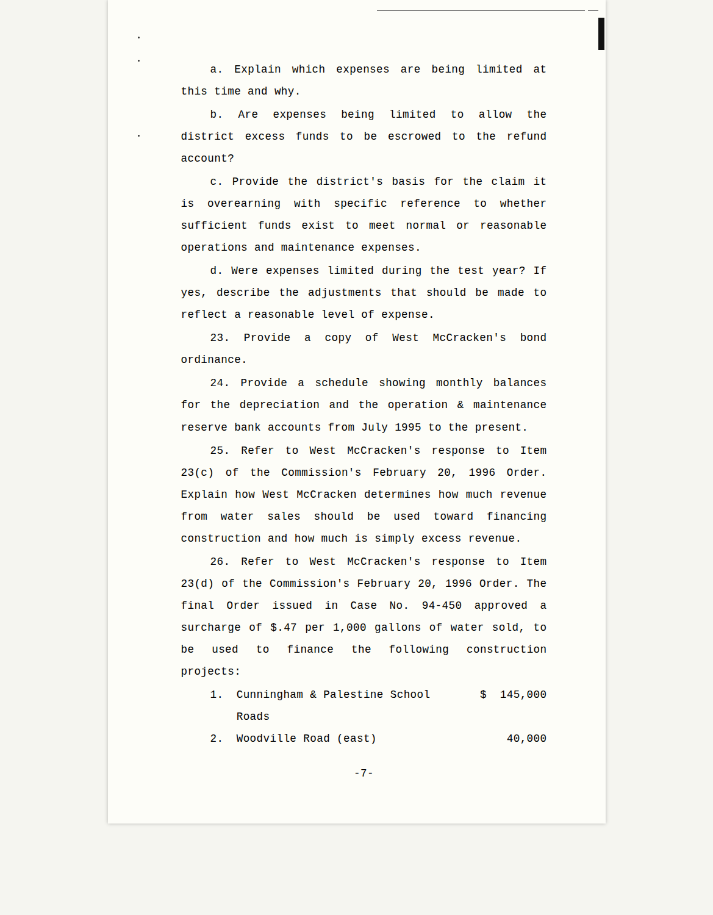a. Explain which expenses are being limited at this time and why.
b. Are expenses being limited to allow the district excess funds to be escrowed to the refund account?
c. Provide the district's basis for the claim it is overearning with specific reference to whether sufficient funds exist to meet normal or reasonable operations and maintenance expenses.
d. Were expenses limited during the test year? If yes, describe the adjustments that should be made to reflect a reasonable level of expense.
23. Provide a copy of West McCracken's bond ordinance.
24. Provide a schedule showing monthly balances for the depreciation and the operation & maintenance reserve bank accounts from July 1995 to the present.
25. Refer to West McCracken's response to Item 23(c) of the Commission's February 20, 1996 Order. Explain how West McCracken determines how much revenue from water sales should be used toward financing construction and how much is simply excess revenue.
26. Refer to West McCracken's response to Item 23(d) of the Commission's February 20, 1996 Order. The final Order issued in Case No. 94-450 approved a surcharge of $.47 per 1,000 gallons of water sold, to be used to finance the following construction projects:
1.
Cunningham & Palestine School Roads
$ 145,000
2.
Woodville Road (east)
40,000
-7-